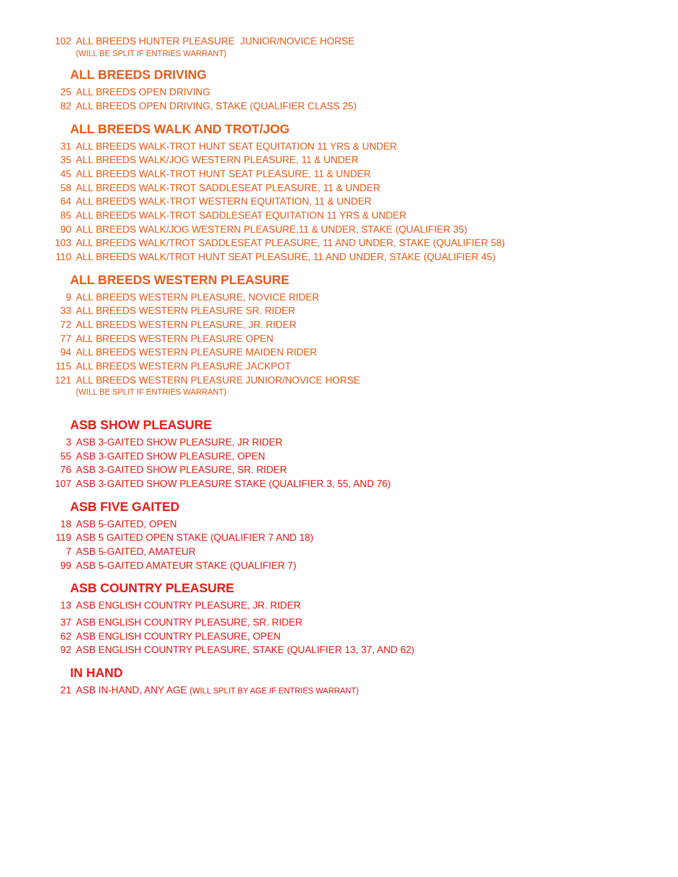102 ALL BREEDS HUNTER PLEASURE JUNIOR/NOVICE HORSE(WILL BE SPLIT IF ENTRIES WARRANT)
ALL BREEDS DRIVING
25 ALL BREEDS OPEN DRIVING
82 ALL BREEDS OPEN DRIVING, STAKE (QUALIFIER CLASS 25)
ALL BREEDS WALK AND TROT/JOG
31 ALL BREEDS WALK-TROT HUNT SEAT EQUITATION 11 YRS & UNDER
35 ALL BREEDS WALK/JOG WESTERN PLEASURE, 11 & UNDER
45 ALL BREEDS WALK-TROT HUNT SEAT PLEASURE, 11 & UNDER
58 ALL BREEDS WALK-TROT SADDLESEAT PLEASURE, 11 & UNDER
64 ALL BREEDS WALK-TROT WESTERN EQUITATION, 11 & UNDER
85 ALL BREEDS WALK-TROT SADDLESEAT EQUITATION 11 YRS & UNDER
90 ALL BREEDS WALK/JOG WESTERN PLEASURE,11 & UNDER, STAKE (QUALIFIER 35)
103 ALL BREEDS WALK/TROT SADDLESEAT PLEASURE, 11 AND UNDER, STAKE (QUALIFIER 58)
110 ALL BREEDS WALK/TROT HUNT SEAT PLEASURE, 11 AND UNDER, STAKE (QUALIFIER 45)
ALL BREEDS WESTERN PLEASURE
9 ALL BREEDS WESTERN PLEASURE, NOVICE RIDER
33 ALL BREEDS WESTERN PLEASURE SR. RIDER
72 ALL BREEDS WESTERN PLEASURE, JR. RIDER
77 ALL BREEDS WESTERN PLEASURE OPEN
94 ALL BREEDS WESTERN PLEASURE MAIDEN RIDER
115 ALL BREEDS WESTERN PLEASURE JACKPOT
121 ALL BREEDS WESTERN PLEASURE JUNIOR/NOVICE HORSE(WILL BE SPLIT IF ENTRIES WARRANT)
ASB SHOW PLEASURE
3 ASB 3-GAITED SHOW PLEASURE, JR RIDER
55 ASB 3-GAITED SHOW PLEASURE, OPEN
76 ASB 3-GAITED SHOW PLEASURE, SR. RIDER
107 ASB 3-GAITED SHOW PLEASURE STAKE (QUALIFIER 3, 55, AND 76)
ASB FIVE GAITED
18 ASB 5-GAITED, OPEN
119 ASB 5 GAITED OPEN STAKE (QUALIFIER 7 AND 18)
7 ASB 5-GAITED, AMATEUR
99 ASB 5-GAITED AMATEUR STAKE (QUALIFIER 7)
ASB COUNTRY PLEASURE
13 ASB ENGLISH COUNTRY PLEASURE, JR. RIDER
37 ASB ENGLISH COUNTRY PLEASURE, SR. RIDER
62 ASB ENGLISH COUNTRY PLEASURE, OPEN
92 ASB ENGLISH COUNTRY PLEASURE, STAKE (QUALIFIER 13, 37, AND 62)
IN HAND
21 ASB IN-HAND, ANY AGE (WILL SPLIT BY AGE IF ENTRIES WARRANT)